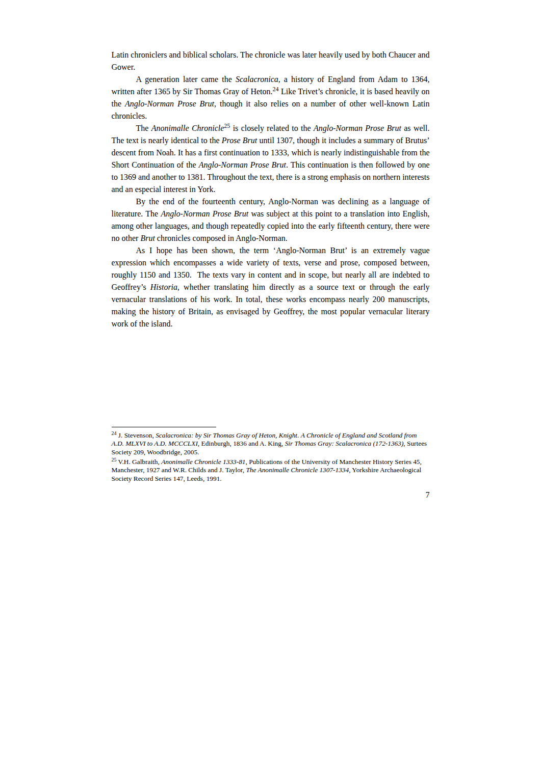Latin chroniclers and biblical scholars. The chronicle was later heavily used by both Chaucer and Gower.
A generation later came the Scalacronica, a history of England from Adam to 1364, written after 1365 by Sir Thomas Gray of Heton.24 Like Trivet’s chronicle, it is based heavily on the Anglo-Norman Prose Brut, though it also relies on a number of other well-known Latin chronicles.
The Anonimalle Chronicle25 is closely related to the Anglo-Norman Prose Brut as well. The text is nearly identical to the Prose Brut until 1307, though it includes a summary of Brutus’ descent from Noah. It has a first continuation to 1333, which is nearly indistinguishable from the Short Continuation of the Anglo-Norman Prose Brut. This continuation is then followed by one to 1369 and another to 1381. Throughout the text, there is a strong emphasis on northern interests and an especial interest in York.
By the end of the fourteenth century, Anglo-Norman was declining as a language of literature. The Anglo-Norman Prose Brut was subject at this point to a translation into English, among other languages, and though repeatedly copied into the early fifteenth century, there were no other Brut chronicles composed in Anglo-Norman.
As I hope has been shown, the term ‘Anglo-Norman Brut’ is an extremely vague expression which encompasses a wide variety of texts, verse and prose, composed between, roughly 1150 and 1350. The texts vary in content and in scope, but nearly all are indebted to Geoffrey’s Historia, whether translating him directly as a source text or through the early vernacular translations of his work. In total, these works encompass nearly 200 manuscripts, making the history of Britain, as envisaged by Geoffrey, the most popular vernacular literary work of the island.
24 J. Stevenson, Scalacronica: by Sir Thomas Gray of Heton, Knight. A Chronicle of England and Scotland from A.D. MLXVI to A.D. MCCCLXI, Edinburgh, 1836 and A. King, Sir Thomas Gray: Scalacronica (172-1363), Surtees Society 209, Woodbridge, 2005.
25 V.H. Galbraith, Anonimalle Chronicle 1333-81, Publications of the University of Manchester History Series 45, Manchester, 1927 and W.R. Childs and J. Taylor, The Anonimalle Chronicle 1307-1334, Yorkshire Archaeological Society Record Series 147, Leeds, 1991.
7